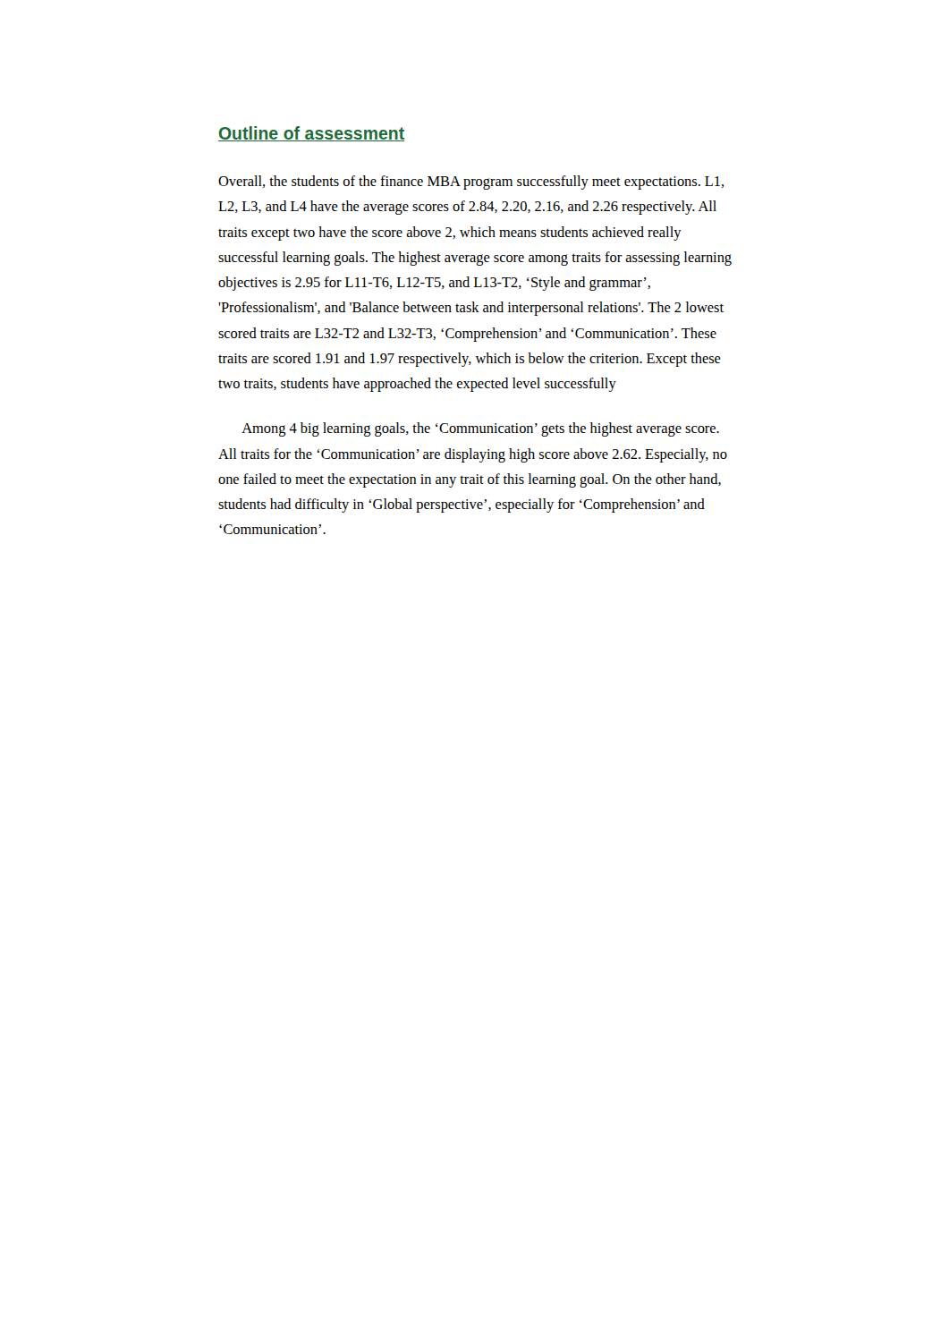Outline of assessment
Overall, the students of the finance MBA program successfully meet expectations. L1, L2, L3, and L4 have the average scores of 2.84, 2.20, 2.16, and 2.26 respectively. All traits except two have the score above 2, which means students achieved really successful learning goals. The highest average score among traits for assessing learning objectives is 2.95 for L11-T6, L12-T5, and L13-T2, ‘Style and grammar’, 'Professionalism', and 'Balance between task and interpersonal relations'. The 2 lowest scored traits are L32-T2 and L32-T3, ‘Comprehension’ and ‘Communication’. These traits are scored 1.91 and 1.97 respectively, which is below the criterion. Except these two traits, students have approached the expected level successfully
Among 4 big learning goals, the ‘Communication’ gets the highest average score. All traits for the ‘Communication’ are displaying high score above 2.62. Especially, no one failed to meet the expectation in any trait of this learning goal. On the other hand, students had difficulty in ‘Global perspective’, especially for ‘Comprehension’ and ‘Communication’.